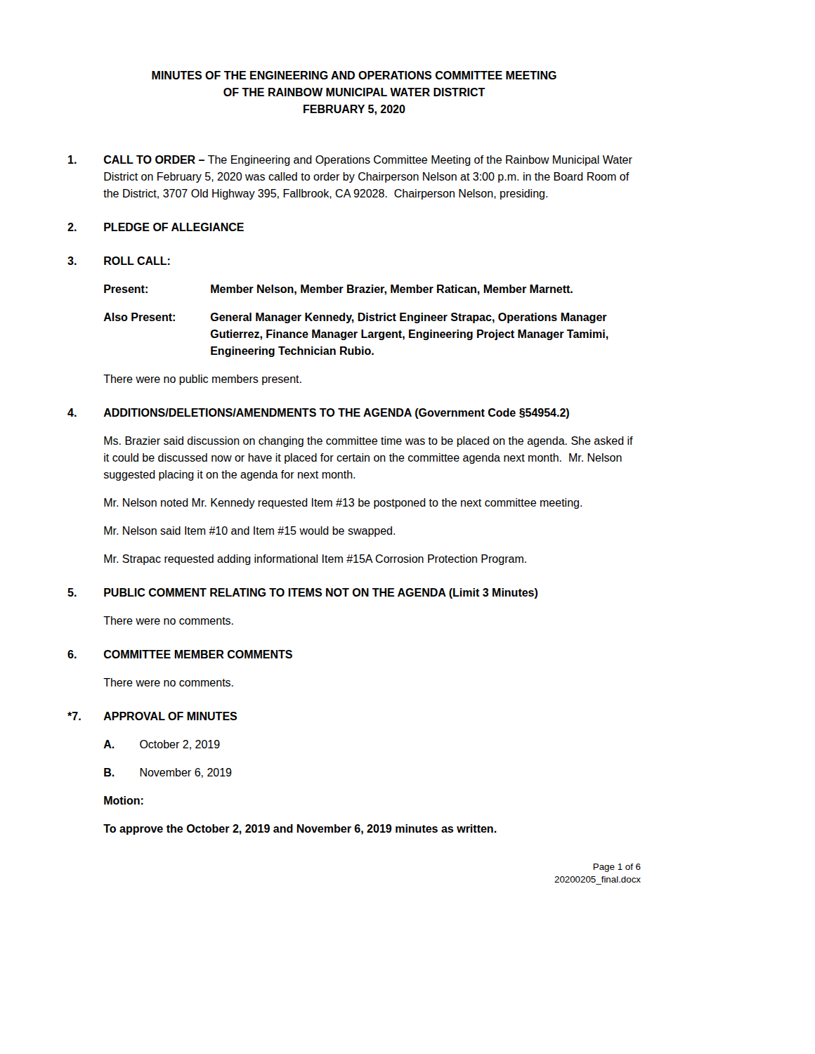MINUTES OF THE ENGINEERING AND OPERATIONS COMMITTEE MEETING
OF THE RAINBOW MUNICIPAL WATER DISTRICT
FEBRUARY 5, 2020
1.
CALL TO ORDER – The Engineering and Operations Committee Meeting of the Rainbow Municipal Water District on February 5, 2020 was called to order by Chairperson Nelson at 3:00 p.m. in the Board Room of the District, 3707 Old Highway 395, Fallbrook, CA 92028. Chairperson Nelson, presiding.
2.
PLEDGE OF ALLEGIANCE
3.
ROLL CALL:
Present:
Member Nelson, Member Brazier, Member Ratican, Member Marnett.
Also Present:
General Manager Kennedy, District Engineer Strapac, Operations Manager Gutierrez, Finance Manager Largent, Engineering Project Manager Tamimi, Engineering Technician Rubio.
There were no public members present.
4.
ADDITIONS/DELETIONS/AMENDMENTS TO THE AGENDA (Government Code §54954.2)
Ms. Brazier said discussion on changing the committee time was to be placed on the agenda. She asked if it could be discussed now or have it placed for certain on the committee agenda next month. Mr. Nelson suggested placing it on the agenda for next month.
Mr. Nelson noted Mr. Kennedy requested Item #13 be postponed to the next committee meeting.
Mr. Nelson said Item #10 and Item #15 would be swapped.
Mr. Strapac requested adding informational Item #15A Corrosion Protection Program.
5.
PUBLIC COMMENT RELATING TO ITEMS NOT ON THE AGENDA (Limit 3 Minutes)
There were no comments.
6.
COMMITTEE MEMBER COMMENTS
There were no comments.
*7.
APPROVAL OF MINUTES
A.
October 2, 2019
B.
November 6, 2019
Motion:
To approve the October 2, 2019 and November 6, 2019 minutes as written.
Page 1 of 6
20200205_final.docx